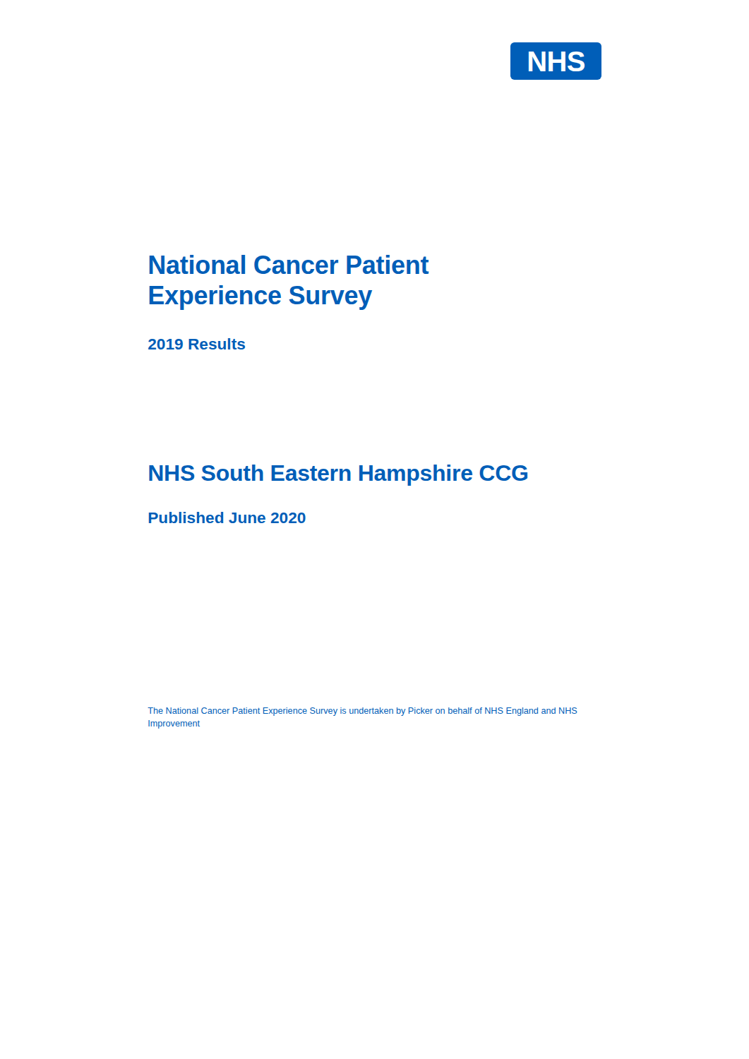NHS
National Cancer Patient
Experience Survey
2019 Results
NHS South Eastern Hampshire CCG
Published June 2020
The National Cancer Patient Experience Survey is undertaken by Picker on behalf of NHS England and NHS Improvement